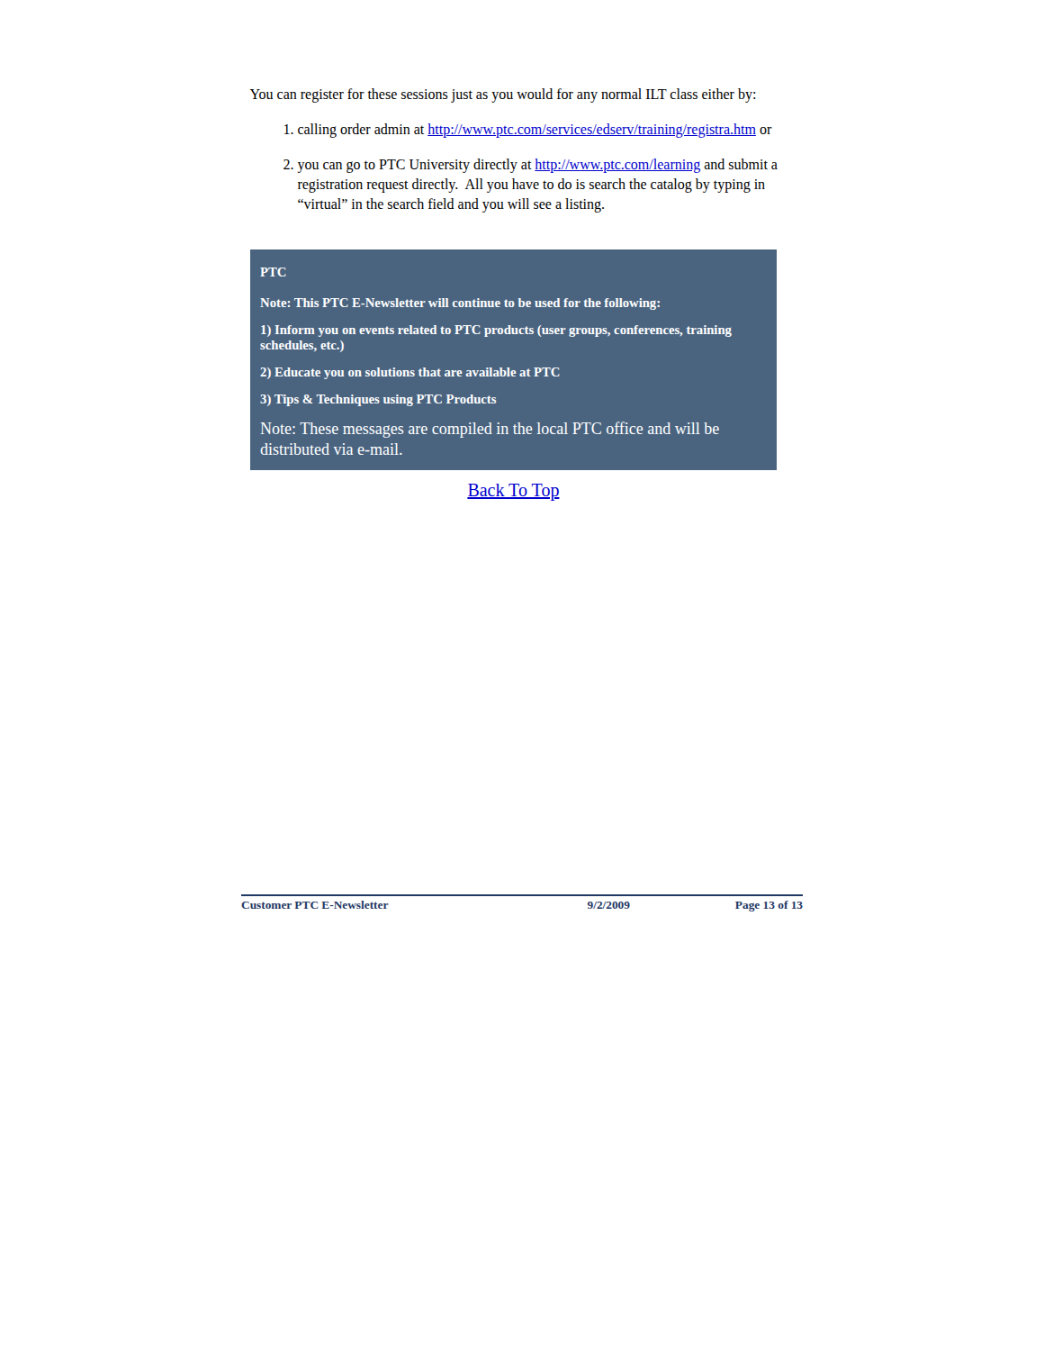You can register for these sessions just as you would for any normal ILT class either by:
calling order admin at http://www.ptc.com/services/edserv/training/registra.htm or
you can go to PTC University directly at http://www.ptc.com/learning and submit a registration request directly. All you have to do is search the catalog by typing in “virtual” in the search field and you will see a listing.
PTC
Note: This PTC E-Newsletter will continue to be used for the following:
1) Inform you on events related to PTC products (user groups, conferences, training schedules, etc.)
2) Educate you on solutions that are available at PTC
3) Tips & Techniques using PTC Products
Note: These messages are compiled in the local PTC office and will be distributed via e-mail.
Back To Top
| Customer PTC E-Newsletter | 9/2/2009 | Page 13 of 13 |